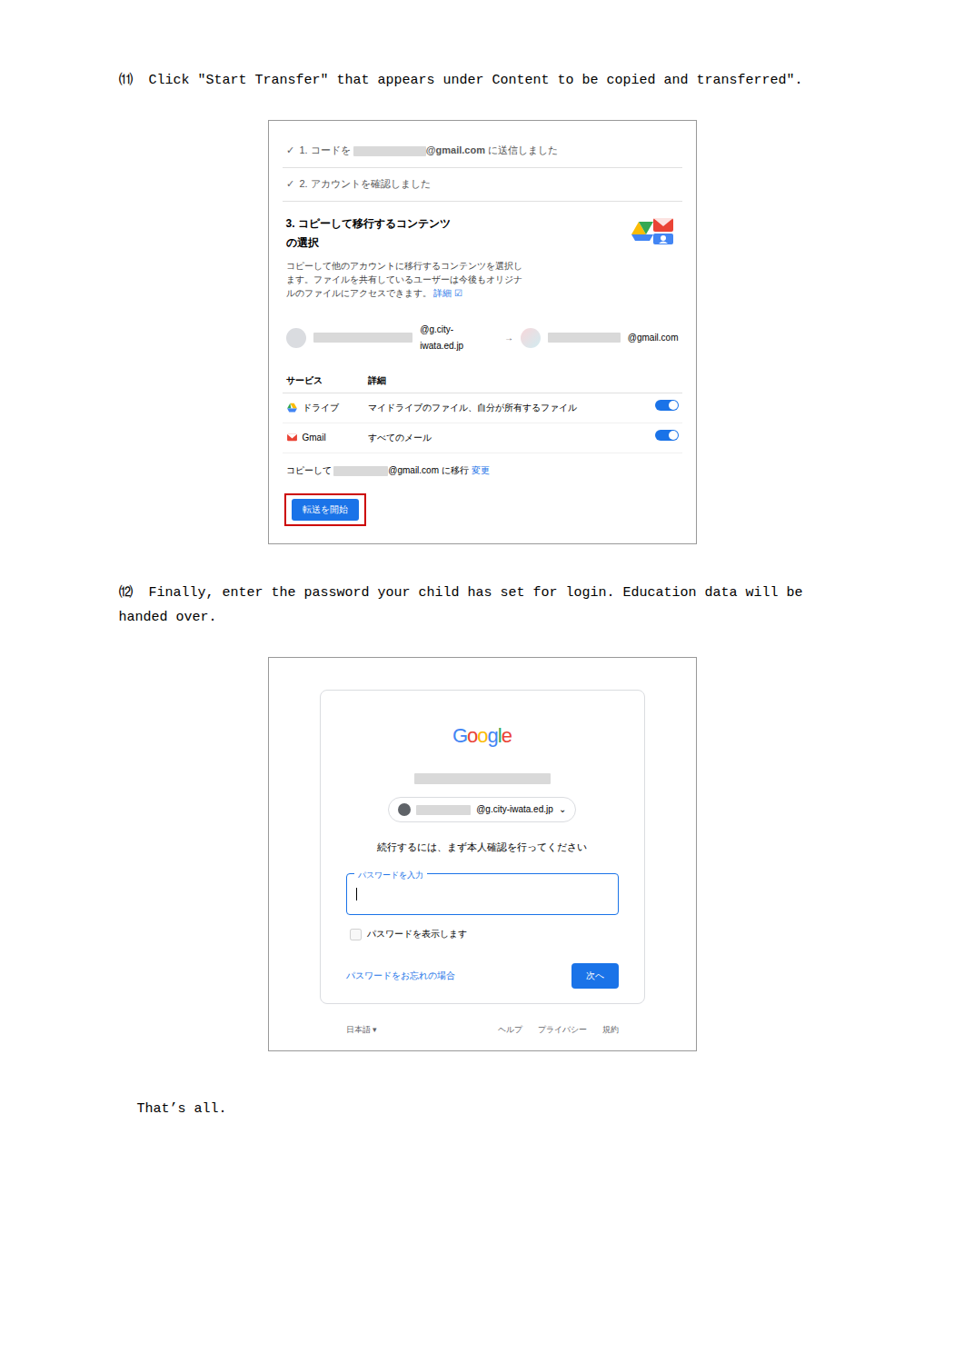⑾ Click "Start Transfer" that appears under Content to be copied and transferred".
✓1. コードを @gmail.com に送信しました
✓2. アカウントを確認しました
3. コピーして移行するコンテンツ
の選択
コピーして他のアカウントに移行するコンテンツを選択します。ファイルを共有しているユーザーは今後もオリジナルのファイルにアクセスできます。 詳細 ☑
@g.city-iwata.ed.jp →
@gmail.com
サービス
詳細
ドライブ
マイドライブのファイル、自分が所有するファイル
Gmail
すべてのメール
コピーして @gmail.com に移行 変更
転送を開始
⑿ Finally, enter the password your child has set for login. Education data will be handed over.
Google
@g.city-iwata.ed.jp ⌄
続行するには、まず本人確認を行ってください
パスワードを入力
パスワードを表示します
パスワードをお忘れの場合 次へ
日本語 ▾ ヘルプ プライバシー 規約
That’s all.